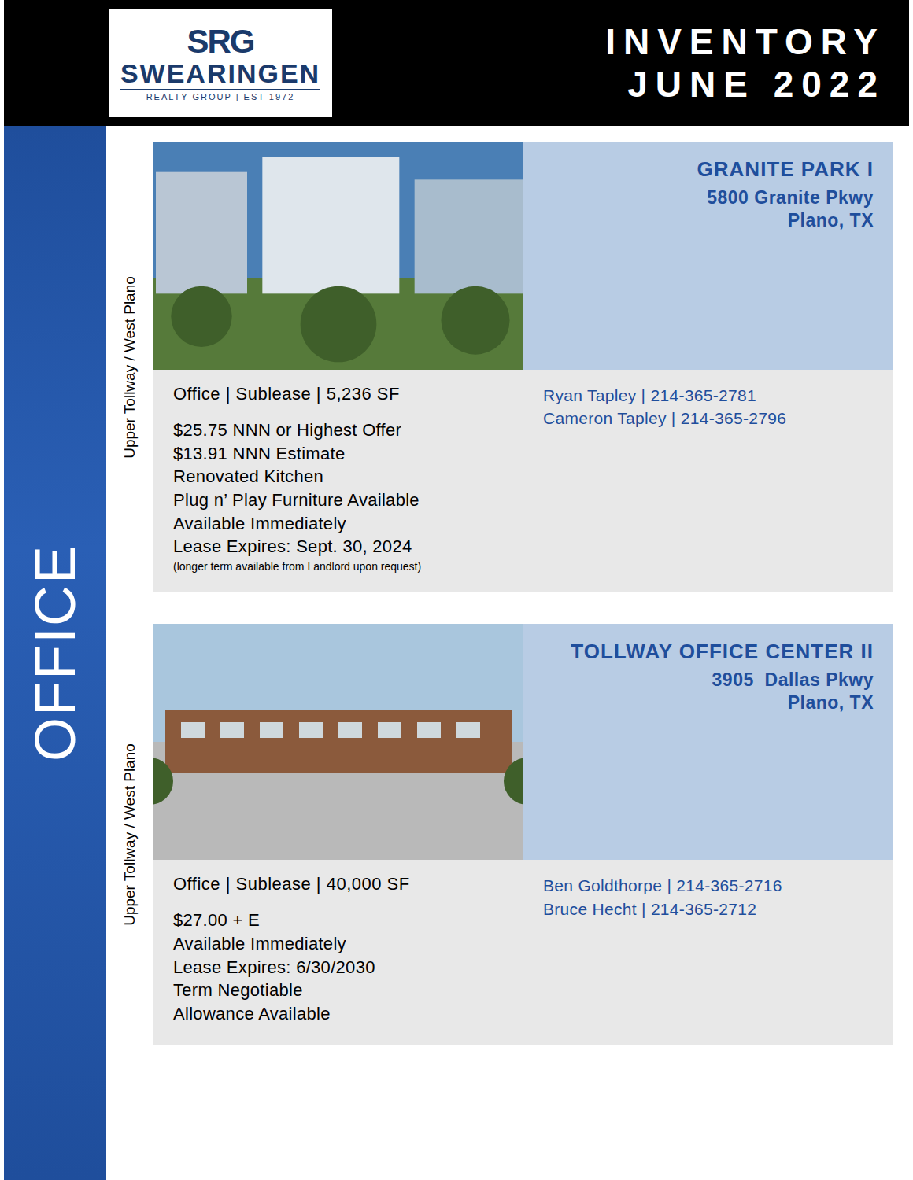SRG
SWEARINGEN
REALTY GROUP | EST 1972
INVENTORY
JUNE 2022
OFFICE
Upper Tollway / West Plano
GRANITE PARK I
5800 Granite Pkwy
Plano, TX
Office | Sublease | 5,236 SF
$25.75 NNN or Highest Offer
$13.91 NNN Estimate
Renovated Kitchen
Plug n’ Play Furniture Available
Available Immediately
Lease Expires: Sept. 30, 2024
(longer term available from Landlord upon request)
Ryan Tapley | 214-365-2781
Cameron Tapley | 214-365-2796
Upper Tollway / West Plano
TOLLWAY OFFICE CENTER II
3905 Dallas Pkwy
Plano, TX
Office | Sublease | 40,000 SF
$27.00 + E
Available Immediately
Lease Expires: 6/30/2030
Term Negotiable
Allowance Available
Ben Goldthorpe | 214-365-2716
Bruce Hecht | 214-365-2712